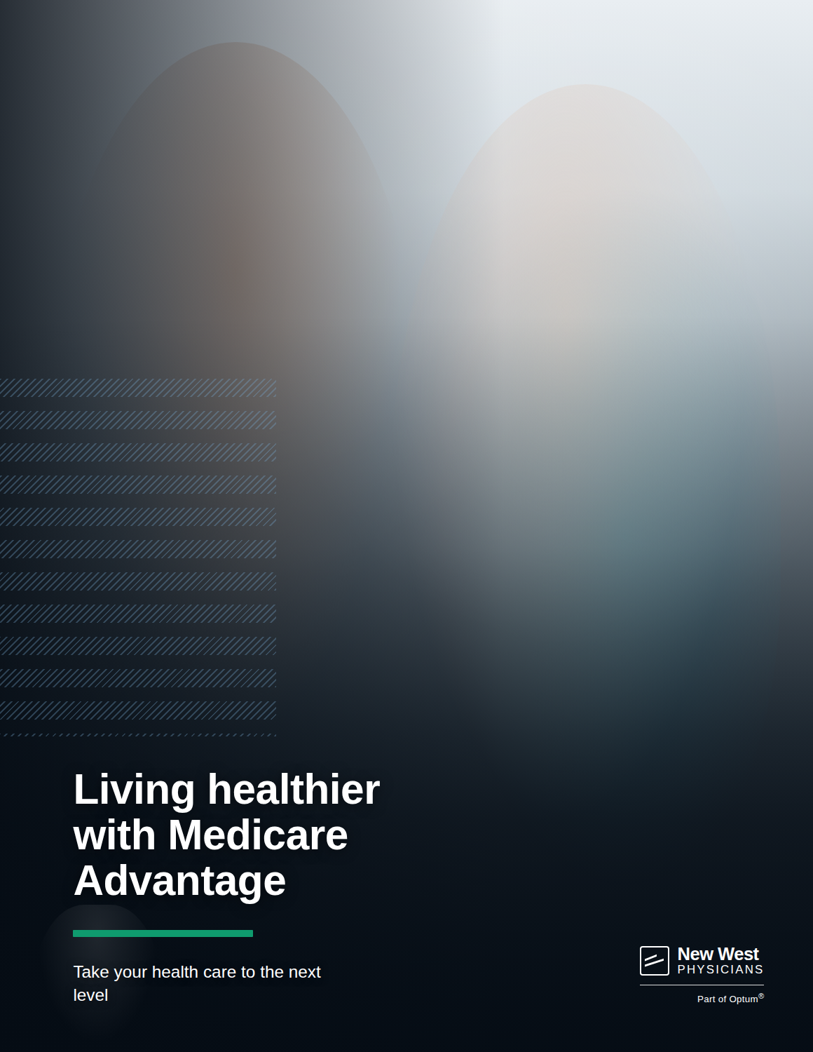Living healthier with Medicare Advantage
Take your health care to the next level
New West PHYSICIANS
Part of Optum®